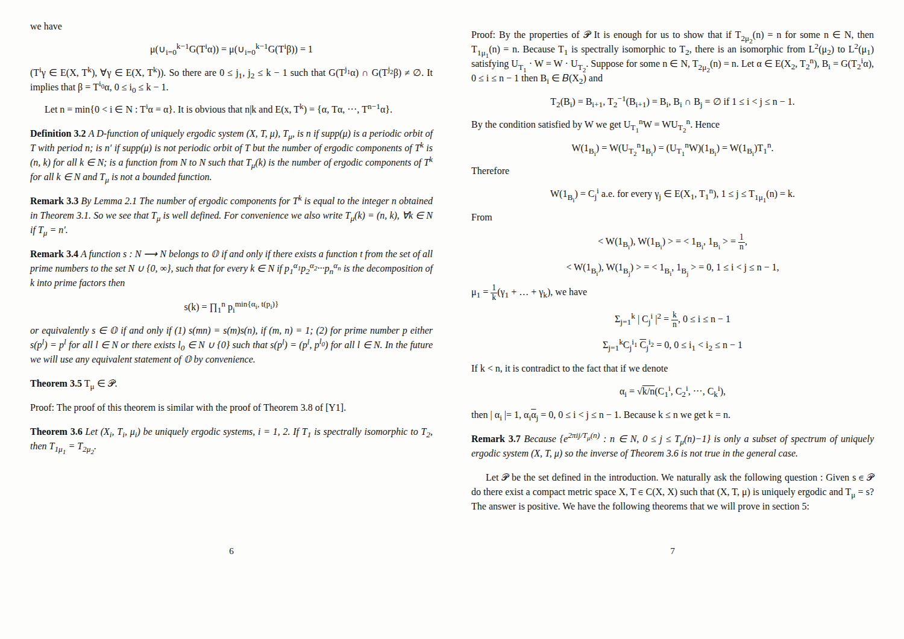we have
μ(∪i=0k−1G(Tiα)) = μ(∪i=0k−1G(Tiβ)) = 1
(Tiγ ∈ E(X, Tk), ∀γ ∈ E(X, Tk)). So there are 0 ≤ j1, j2 ≤ k − 1 such that G(Tj1α) ∩ G(Tj2β) ≠ ∅. It implies that β = Ti0α, 0 ≤ i0 ≤ k − 1.
Let n = min{0 < i ∈ N : Tiα = α}. It is obvious that n|k and E(x, Tk) = {α, Tα, ···, Tn−1α}.
Definition 3.2 A D-function of uniquely ergodic system (X, T, μ), Tμ, is n if supp(μ) is a periodic orbit of T with period n; is n′ if supp(μ) is not periodic orbit of T but the number of ergodic components of Tk is (n, k) for all k ∈ N; is a function from N to N such that Tμ(k) is the number of ergodic components of Tk for all k ∈ N and Tμ is not a bounded function.
Remark 3.3 By Lemma 2.1 The number of ergodic components for Tk is equal to the integer n obtained in Theorem 3.1. So we see that Tμ is well defined. For convenience we also write Tμ(k) = (n, k), ∀k ∈ N if Tμ = n′.
Remark 3.4 A function s : N ⟶ N belongs to 𝕆 if and only if there exists a function t from the set of all prime numbers to the set N ∪ {0, ∞}, such that for every k ∈ N if p1α1p2α2···pnαn is the decomposition of k into prime factors then
s(k) = ∏1n pimin{αi, t(pi)}
or equivalently s ∈ 𝕆 if and only if (1) s(mn) = s(m)s(n), if (m, n) = 1; (2) for prime number p either s(pl) = pl for all l ∈ N or there exists l0 ∈ N ∪ {0} such that s(pl) = (pl, pl0) for all l ∈ N. In the future we will use any equivalent statement of 𝕆 by convenience.
Theorem 3.5 Tμ ∈ 𝒫.
Proof: The proof of this theorem is similar with the proof of Theorem 3.8 of [Y1].
Theorem 3.6 Let (Xi, Ti, μi) be uniquely ergodic systems, i = 1, 2. If T1 is spectrally isomorphic to T2, then T1μ1 = T2μ2.
6
Proof: By the properties of 𝒫 It is enough for us to show that if T2μ2(n) = n for some n ∈ N, then T1μ1(n) = n. Because T1 is spectrally isomorphic to T2, there is an isomorphic from L2(μ2) to L2(μ1) satisfying UT1 · W = W · UT2. Suppose for some n ∈ N, T2μ2(n) = n. Let α ∈ E(X2, T2n), Bi = G(T2iα), 0 ≤ i ≤ n − 1 then Bi ∈ 𝐵(X2) and
T2(Bi) = Bi+1, T2−1(Bi+1) = Bi, Bi ∩ Bj = ∅ if 1 ≤ i < j ≤ n − 1.
By the condition satisfied by W we get UT1nW = WUT2n. Hence
W(1Bi) = W(UT2n1Bi) = (UT1nW)(1Bi) = W(1Bi)T1n.
Therefore
W(1Bi) = Cji a.e. for every γj ∈ E(X1, T1n), 1 ≤ j ≤ T1μ1(n) = k.
From
< W(1Bi), W(1Bi) > = < 1Bi, 1Bi > = 1 n,
< W(1Bi), W(1Bj) > = < 1Bi, 1Bj > = 0, 1 ≤ i < j ≤ n − 1,
μ1 = 1 k(γ1 + … + γk), we have
Σj=1k | Cji |2 = kn, 0 ≤ i ≤ n − 1
Σj=1kCji1 Cji2 = 0, 0 ≤ i1 < i2 ≤ n − 1
If k < n, it is contradict to the fact that if we denote
αi = √k/n(C1i, C2i, ···, Cki),
then | αi |= 1, αiαj = 0, 0 ≤ i < j ≤ n − 1. Because k ≤ n we get k = n.
Remark 3.7 Because {e2πij/Tμ(n) : n ∈ N, 0 ≤ j ≤ Tμ(n)−1} is only a subset of spectrum of uniquely ergodic system (X, T, μ) so the inverse of Theorem 3.6 is not true in the general case.
Let 𝒫 be the set defined in the introduction. We naturally ask the following question : Given s ∈ 𝒫 do there exist a compact metric space X, T ∈ C(X, X) such that (X, T, μ) is uniquely ergodic and Tμ = s? The answer is positive. We have the following theorems that we will prove in section 5:
7